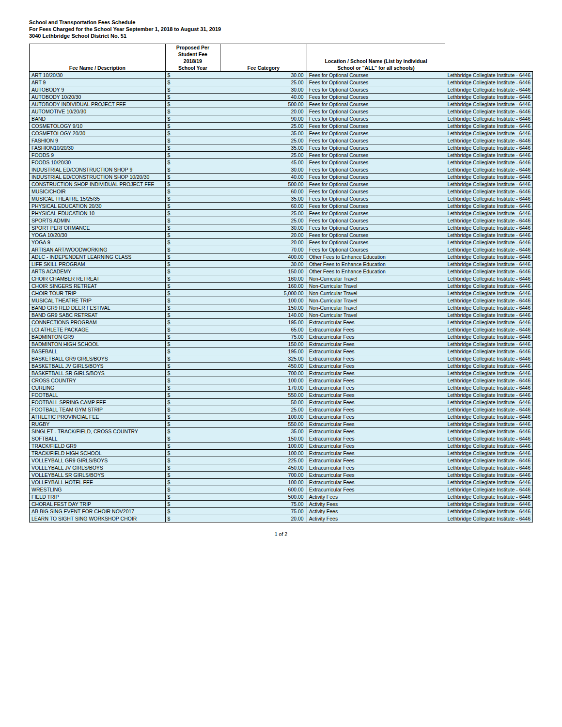School and Transportation Fees Schedule
For Fees Charged for the School Year September 1, 2018 to August 31, 2019
3040 Lethbridge School District No. 51
| | Proposed Per | | |
| --- | --- | --- | --- |
| | Student Fee | | |
| | 2018/19 | | Location / School Name (List by individual |
| Fee Name / Description | School Year | Fee Category | School or "ALL" for all schools) |
| ART 10/20/30 | $ | 30.00 | Fees for Optional Courses | Lethbridge Collegiate Institute - 6446 |
| ART 9 | $ | 25.00 | Fees for Optional Courses | Lethbridge Collegiate Institute - 6446 |
| AUTOBODY 9 | $ | 30.00 | Fees for Optional Courses | Lethbridge Collegiate Institute - 6446 |
| AUTOBODY 10/20/30 | $ | 40.00 | Fees for Optional Courses | Lethbridge Collegiate Institute - 6446 |
| AUTOBODY INDIVIDUAL PROJECT FEE | $ | 500.00 | Fees for Optional Courses | Lethbridge Collegiate Institute - 6446 |
| AUTOMOTIVE 10/20/30 | $ | 20.00 | Fees for Optional Courses | Lethbridge Collegiate Institute - 6446 |
| BAND | $ | 90.00 | Fees for Optional Courses | Lethbridge Collegiate Institute - 6446 |
| COSMETOLOGY 9/10 | $ | 25.00 | Fees for Optional Courses | Lethbridge Collegiate Institute - 6446 |
| COSMETOLOGY 20/30 | $ | 35.00 | Fees for Optional Courses | Lethbridge Collegiate Institute - 6446 |
| FASHION 9 | $ | 25.00 | Fees for Optional Courses | Lethbridge Collegiate Institute - 6446 |
| FASHION10/20/30 | $ | 35.00 | Fees for Optional Courses | Lethbridge Collegiate Institute - 6446 |
| FOODS 9 | $ | 25.00 | Fees for Optional Courses | Lethbridge Collegiate Institute - 6446 |
| FOODS 10/20/30 | $ | 45.00 | Fees for Optional Courses | Lethbridge Collegiate Institute - 6446 |
| INDUSTRIAL ED/CONSTRUCTION SHOP 9 | $ | 30.00 | Fees for Optional Courses | Lethbridge Collegiate Institute - 6446 |
| INDUSTRIAL ED/CONSTRUCTION SHOP 10/20/30 | $ | 40.00 | Fees for Optional Courses | Lethbridge Collegiate Institute - 6446 |
| CONSTRUCTION SHOP INDIVIDUAL PROJECT FEE | $ | 500.00 | Fees for Optional Courses | Lethbridge Collegiate Institute - 6446 |
| MUSIC/CHOIR | $ | 60.00 | Fees for Optional Courses | Lethbridge Collegiate Institute - 6446 |
| MUSICAL THEATRE 15/25/35 | $ | 35.00 | Fees for Optional Courses | Lethbridge Collegiate Institute - 6446 |
| PHYSICAL EDUCATION 20/30 | $ | 60.00 | Fees for Optional Courses | Lethbridge Collegiate Institute - 6446 |
| PHYSICAL EDUCATION 10 | $ | 25.00 | Fees for Optional Courses | Lethbridge Collegiate Institute - 6446 |
| SPORTS ADMIN | $ | 25.00 | Fees for Optional Courses | Lethbridge Collegiate Institute - 6446 |
| SPORT PERFORMANCE | $ | 30.00 | Fees for Optional Courses | Lethbridge Collegiate Institute - 6446 |
| YOGA 10/20/30 | $ | 20.00 | Fees for Optional Courses | Lethbridge Collegiate Institute - 6446 |
| YOGA 9 | $ | 20.00 | Fees for Optional Courses | Lethbridge Collegiate Institute - 6446 |
| ARTISAN ART/WOODWORKING | $ | 70.00 | Fees for Optional Courses | Lethbridge Collegiate Institute - 6446 |
| ADLC - INDEPENDENT LEARNING CLASS | $ | 400.00 | Other Fees to Enhance Education | Lethbridge Collegiate Institute - 6446 |
| LIFE SKILL PROGRAM | $ | 30.00 | Other Fees to Enhance Education | Lethbridge Collegiate Institute - 6446 |
| ARTS ACADEMY | $ | 150.00 | Other Fees to Enhance Education | Lethbridge Collegiate Institute - 6446 |
| CHOIR CHAMBER RETREAT | $ | 160.00 | Non-Curricular Travel | Lethbridge Collegiate Institute - 6446 |
| CHOIR SINGERS RETREAT | $ | 160.00 | Non-Curricular Travel | Lethbridge Collegiate Institute - 6446 |
| CHOIR TOUR TRIP | $ | 5,000.00 | Non-Curricular Travel | Lethbridge Collegiate Institute - 6446 |
| MUSICAL THEATRE TRIP | $ | 100.00 | Non-Curricular Travel | Lethbridge Collegiate Institute - 6446 |
| BAND GR9 RED DEER FESTIVAL | $ | 150.00 | Non-Curricular Travel | Lethbridge Collegiate Institute - 6446 |
| BAND GR9 SABC RETREAT | $ | 140.00 | Non-Curricular Travel | Lethbridge Collegiate Institute - 6446 |
| CONNECTIONS PROGRAM | $ | 195.00 | Extracurricular Fees | Lethbridge Collegiate Institute - 6446 |
| LCI ATHLETE PACKAGE | $ | 65.00 | Extracurricular Fees | Lethbridge Collegiate Institute - 6446 |
| BADMINTON GR9 | $ | 75.00 | Extracurricular Fees | Lethbridge Collegiate Institute - 6446 |
| BADMINTON HIGH SCHOOL | $ | 150.00 | Extracurricular Fees | Lethbridge Collegiate Institute - 6446 |
| BASEBALL | $ | 195.00 | Extracurricular Fees | Lethbridge Collegiate Institute - 6446 |
| BASKETBALL GR9 GIRLS/BOYS | $ | 325.00 | Extracurricular Fees | Lethbridge Collegiate Institute - 6446 |
| BASKETBALL JV GIRLS/BOYS | $ | 450.00 | Extracurricular Fees | Lethbridge Collegiate Institute - 6446 |
| BASKETBALL SR GIRLS/BOYS | $ | 700.00 | Extracurricular Fees | Lethbridge Collegiate Institute - 6446 |
| CROSS COUNTRY | $ | 100.00 | Extracurricular Fees | Lethbridge Collegiate Institute - 6446 |
| CURLING | $ | 170.00 | Extracurricular Fees | Lethbridge Collegiate Institute - 6446 |
| FOOTBALL | $ | 550.00 | Extracurricular Fees | Lethbridge Collegiate Institute - 6446 |
| FOOTBALL SPRING CAMP FEE | $ | 50.00 | Extracurricular Fees | Lethbridge Collegiate Institute - 6446 |
| FOOTBALL TEAM GYM STRIP | $ | 25.00 | Extracurricular Fees | Lethbridge Collegiate Institute - 6446 |
| ATHLETIC PROVINCIAL FEE | $ | 100.00 | Extracurricular Fees | Lethbridge Collegiate Institute - 6446 |
| RUGBY | $ | 550.00 | Extracurricular Fees | Lethbridge Collegiate Institute - 6446 |
| SINGLET - TRACK/FIELD, CROSS COUNTRY | $ | 35.00 | Extracurricular Fees | Lethbridge Collegiate Institute - 6446 |
| SOFTBALL | $ | 150.00 | Extracurricular Fees | Lethbridge Collegiate Institute - 6446 |
| TRACK/FIELD GR9 | $ | 100.00 | Extracurricular Fees | Lethbridge Collegiate Institute - 6446 |
| TRACK/FIELD HIGH SCHOOL | $ | 100.00 | Extracurricular Fees | Lethbridge Collegiate Institute - 6446 |
| VOLLEYBALL GR9 GIRLS/BOYS | $ | 225.00 | Extracurricular Fees | Lethbridge Collegiate Institute - 6446 |
| VOLLEYBALL JV GIRLS/BOYS | $ | 450.00 | Extracurricular Fees | Lethbridge Collegiate Institute - 6446 |
| VOLLEYBALL SR GIRLS/BOYS | $ | 700.00 | Extracurricular Fees | Lethbridge Collegiate Institute - 6446 |
| VOLLEYBALL HOTEL FEE | $ | 100.00 | Extracurricular Fees | Lethbridge Collegiate Institute - 6446 |
| WRESTLING | $ | 600.00 | Extracurricular Fees | Lethbridge Collegiate Institute - 6446 |
| FIELD TRIP | $ | 500.00 | Activity Fees | Lethbridge Collegiate Institute - 6446 |
| CHORAL FEST DAY TRIP | $ | 75.00 | Activity Fees | Lethbridge Collegiate Institute - 6446 |
| AB BIG SING EVENT FOR CHOIR NOV2017 | $ | 75.00 | Activity Fees | Lethbridge Collegiate Institute - 6446 |
| LEARN TO SIGHT SING WORKSHOP CHOIR | $ | 20.00 | Activity Fees | Lethbridge Collegiate Institute - 6446 |
1 of 2